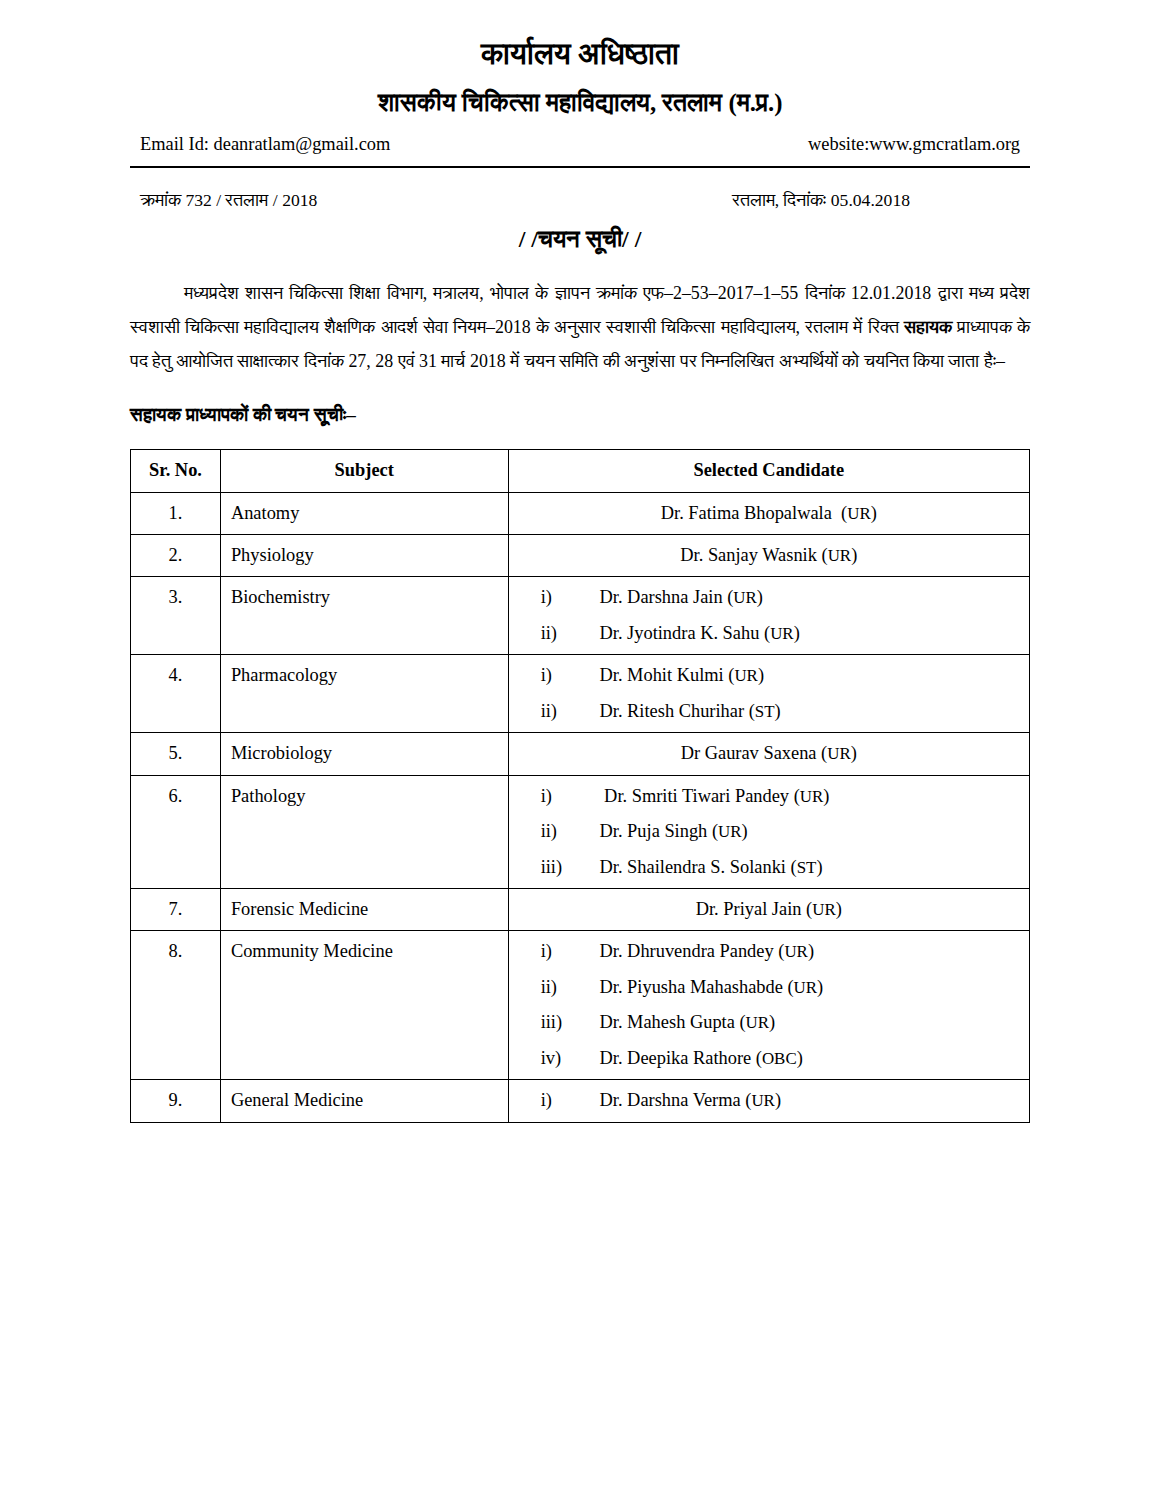कार्यालय अधिष्ठाता
शासकीय चिकित्सा महाविद्यालय, रतलाम (म.प्र.)
Email Id: deanratlam@gmail.com website:www.gmcratlam.org
क्रमांक 732 / रतलाम / 2018 रतलाम, दिनांकः 05.04.2018
/ /चयन सूची/ /
मध्यप्रदेश शासन चिकित्सा शिक्षा विभाग, मत्रालय, भोपाल के ज्ञापन क्रमांक एफ–2–53–2017–1–55 दिनांक 12.01.2018 द्वारा मध्य प्रदेश स्वशासी चिकित्सा महाविद्यालय शैक्षणिक आदर्श सेवा नियम–2018 के अनुसार स्वशासी चिकित्सा महाविद्यालय, रतलाम में रिक्त सहायक प्राध्यापक के पद हेतु आयोजित साक्षात्कार दिनांक 27, 28 एवं 31 मार्च 2018 में चयन समिति की अनुशंसा पर निम्नलिखित अभ्यर्थियों को चयनित किया जाता हैः–
सहायक प्राध्यापकों की चयन सूचीः–
| Sr. No. | Subject | Selected Candidate |
| --- | --- | --- |
| 1. | Anatomy | Dr. Fatima Bhopalwala ( UR ) |
| 2. | Physiology | Dr. Sanjay Wasnik ( UR ) |
| 3. | Biochemistry | i) Dr. Darshna Jain ( UR ) ii) Dr. Jyotindra K. Sahu ( UR ) |
| 4. | Pharmacology | i) Dr. Mohit Kulmi ( UR ) ii) Dr. Ritesh Churihar ( ST ) |
| 5. | Microbiology | Dr Gaurav Saxena ( UR ) |
| 6. | Pathology | i) Dr. Smriti Tiwari Pandey ( UR ) ii) Dr. Puja Singh ( UR ) iii) Dr. Shailendra S. Solanki ( ST ) |
| 7. | Forensic Medicine | Dr. Priyal Jain ( UR ) |
| 8. | Community Medicine | i) Dr. Dhruvendra Pandey ( UR ) ii) Dr. Piyusha Mahashabde ( UR ) iii) Dr. Mahesh Gupta ( UR ) iv) Dr. Deepika Rathore ( OBC ) |
| 9. | General Medicine | i) Dr. Darshna Verma ( UR ) |